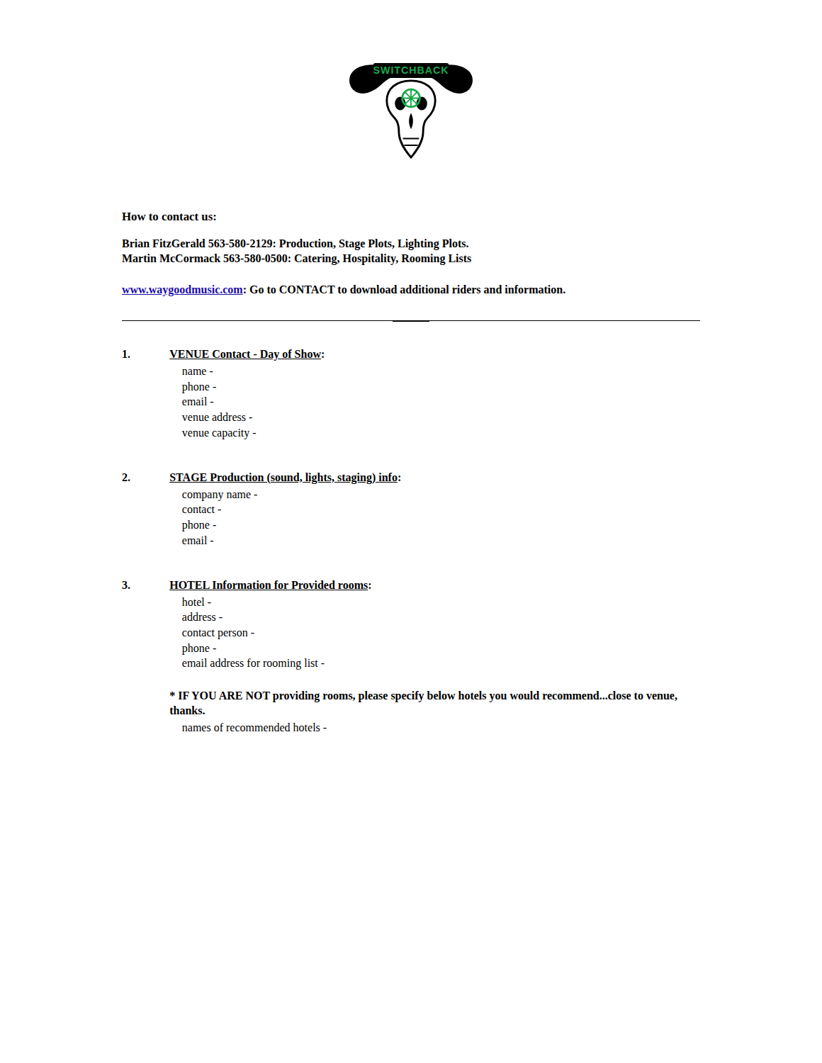SWITCHBACK
How to contact us:
Brian FitzGerald 563-580-2129: Production, Stage Plots, Lighting Plots.
Martin McCormack 563-580-0500: Catering, Hospitality, Rooming Lists
www.waygoodmusic.com: Go to CONTACT to download additional riders and information.
VENUE Contact - Day of Show:
name -
phone -
email -
venue address -
venue capacity -
STAGE Production (sound, lights, staging) info:
company name -
contact -
phone -
email -
HOTEL Information for Provided rooms:
hotel -
address -
contact person -
phone -
email address for rooming list -
* IF YOU ARE NOT providing rooms, please specify below hotels you would recommend...close to venue, thanks.
names of recommended hotels -